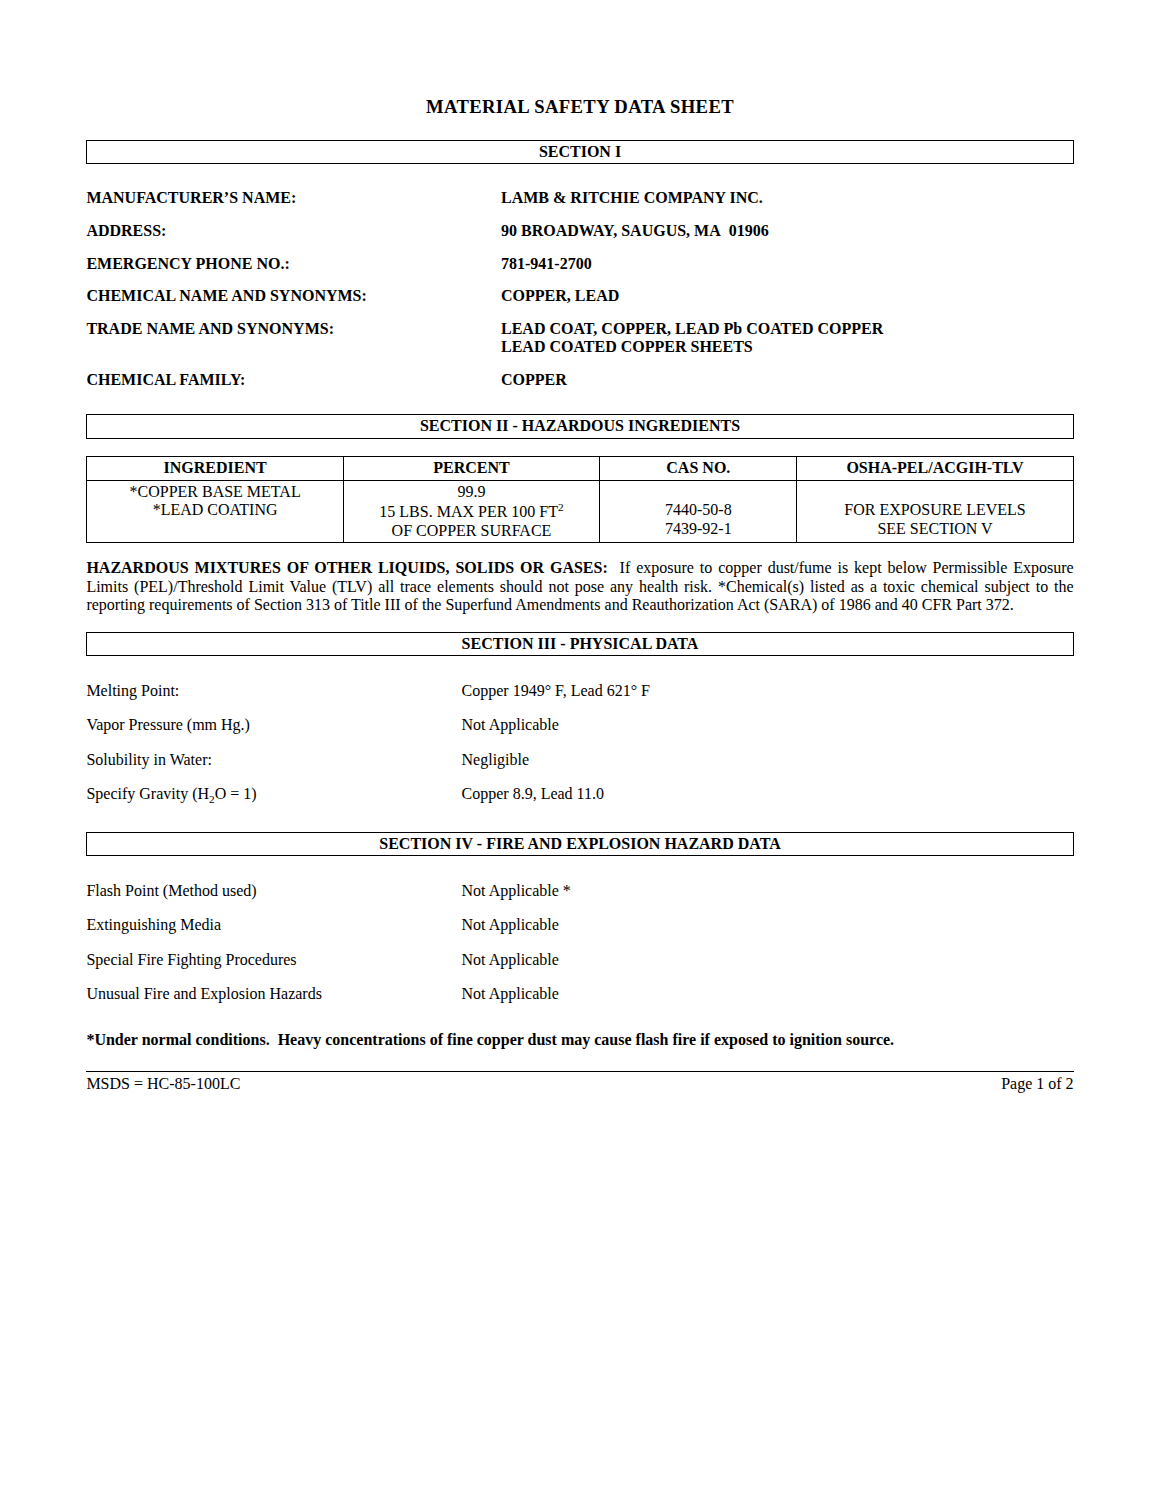MATERIAL SAFETY DATA SHEET
SECTION I
| MANUFACTURER’S NAME: | LAMB & RITCHIE COMPANY INC. |
| ADDRESS: | 90 BROADWAY, SAUGUS, MA 01906 |
| EMERGENCY PHONE NO.: | 781-941-2700 |
| CHEMICAL NAME AND SYNONYMS: | COPPER, LEAD |
| TRADE NAME AND SYNONYMS: | LEAD COAT, COPPER, LEAD Pb COATED COPPER LEAD COATED COPPER SHEETS |
| CHEMICAL FAMILY: | COPPER |
SECTION II - HAZARDOUS INGREDIENTS
| INGREDIENT | PERCENT | CAS NO. | OSHA-PEL/ACGIH-TLV |
| --- | --- | --- | --- |
| *COPPER BASE METAL *LEAD COATING | 99.9 15 LBS. MAX PER 100 FT 2 OF COPPER SURFACE | 7440-50-8 7439-92-1 | FOR EXPOSURE LEVELS SEE SECTION V |
HAZARDOUS MIXTURES OF OTHER LIQUIDS, SOLIDS OR GASES: If exposure to copper dust/fume is kept below Permissible Exposure Limits (PEL)/Threshold Limit Value (TLV) all trace elements should not pose any health risk. *Chemical(s) listed as a toxic chemical subject to the reporting requirements of Section 313 of Title III of the Superfund Amendments and Reauthorization Act (SARA) of 1986 and 40 CFR Part 372.
SECTION III - PHYSICAL DATA
| Melting Point: | Copper 1949° F, Lead 621° F |
| Vapor Pressure (mm Hg.) | Not Applicable |
| Solubility in Water: | Negligible |
| Specify Gravity (H 2 O = 1) | Copper 8.9, Lead 11.0 |
SECTION IV - FIRE AND EXPLOSION HAZARD DATA
| Flash Point (Method used) | Not Applicable * |
| Extinguishing Media | Not Applicable |
| Special Fire Fighting Procedures | Not Applicable |
| Unusual Fire and Explosion Hazards | Not Applicable |
*Under normal conditions. Heavy concentrations of fine copper dust may cause flash fire if exposed to ignition source.
MSDS = HC-85-100LC Page 1 of 2